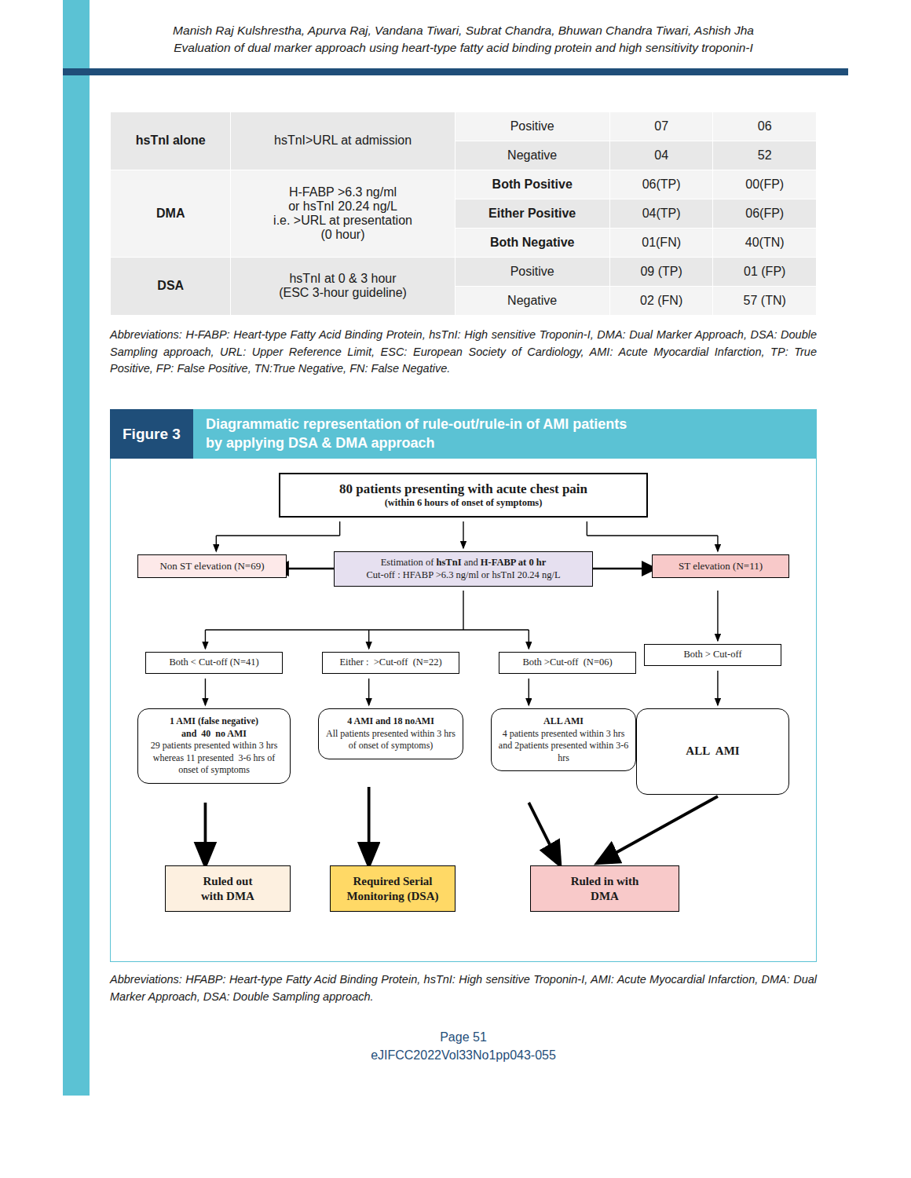Manish Raj Kulshrestha, Apurva Raj, Vandana Tiwari, Subrat Chandra, Bhuwan Chandra Tiwari, Ashish Jha
Evaluation of dual marker approach using heart-type fatty acid binding protein and high sensitivity troponin-I
| hsTnI alone | hsTnI>URL at admission | Positive | 07 | 06 |
| Negative | 04 | 52 |
| DMA | H-FABP >6.3 ng/ml or hsTnI 20.24 ng/L i.e. >URL at presentation (0 hour) | Both Positive | 06(TP) | 00(FP) |
| Either Positive | 04(TP) | 06(FP) |
| Both Negative | 01(FN) | 40(TN) |
| DSA | hsTnI at 0 & 3 hour (ESC 3-hour guideline) | Positive | 09 (TP) | 01 (FP) |
| Negative | 02 (FN) | 57 (TN) |
Abbreviations: H-FABP: Heart-type Fatty Acid Binding Protein, hsTnI: High sensitive Troponin-I, DMA: Dual Marker Approach, DSA: Double Sampling approach, URL: Upper Reference Limit, ESC: European Society of Cardiology, AMI: Acute Myocardial Infarction, TP: True Positive, FP: False Positive, TN:True Negative, FN: False Negative.
Figure 3
Diagrammatic representation of rule-out/rule-in of AMI patients
by applying DSA & DMA approach
80 patients presenting with acute chest pain
(within 6 hours of onset of symptoms)
Estimation of hsTnI and H-FABP at 0 hr
Cut-off : HFABP >6.3 ng/ml or hsTnI 20.24 ng/L
Non ST elevation (N=69)
ST elevation (N=11)
Both < Cut-off (N=41)
Either : >Cut-off (N=22)
Both >Cut-off (N=06)
Both > Cut-off
1 AMI (false negative)
and 40 no AMI
29 patients presented within 3 hrs whereas 11 presented 3-6 hrs of onset of symptoms
4 AMI and 18 noAMI
All patients presented within 3 hrs of onset of symptoms)
ALL AMI
4 patients presented within 3 hrs and 2patients presented within 3-6 hrs
ALL AMI
Ruled out
with DMA
Required Serial
Monitoring (DSA)
Ruled in with
DMA
Abbreviations: HFABP: Heart-type Fatty Acid Binding Protein, hsTnI: High sensitive Troponin-I, AMI: Acute Myocardial Infarction, DMA: Dual Marker Approach, DSA: Double Sampling approach.
Page 51
eJIFCC2022Vol33No1pp043-055